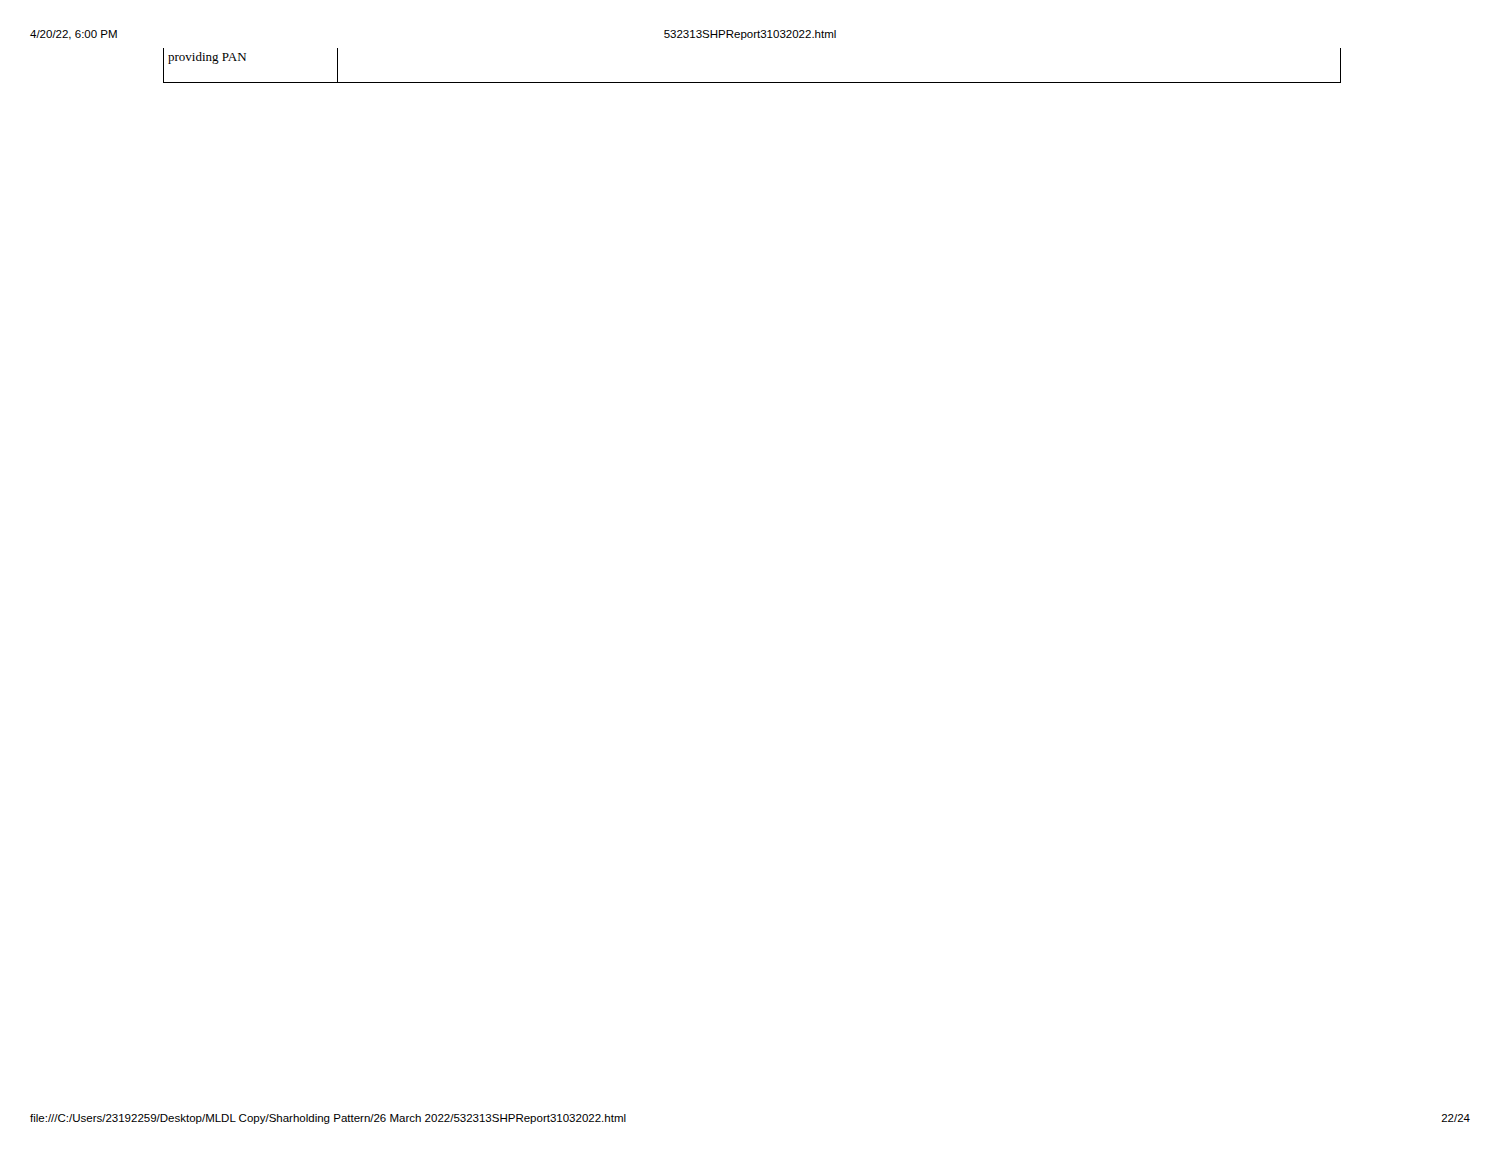4/20/22, 6:00 PM
532313SHPReport31032022.html
| providing PAN | |
file:///C:/Users/23192259/Desktop/MLDL Copy/Sharholding Pattern/26 March 2022/532313SHPReport31032022.html
22/24